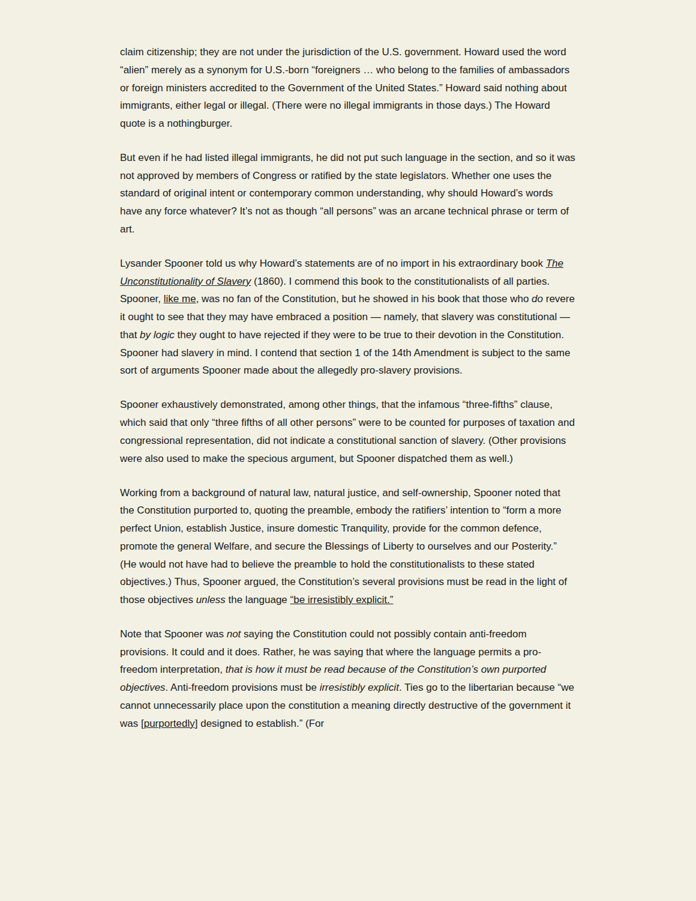claim citizenship; they are not under the jurisdiction of the U.S. government. Howard used the word “alien” merely as a synonym for U.S.-born “foreigners … who belong to the families of ambassadors or foreign ministers accredited to the Government of the United States.” Howard said nothing about immigrants, either legal or illegal. (There were no illegal immigrants in those days.) The Howard quote is a nothingburger.
But even if he had listed illegal immigrants, he did not put such language in the section, and so it was not approved by members of Congress or ratified by the state legislators. Whether one uses the standard of original intent or contemporary common understanding, why should Howard’s words have any force whatever? It’s not as though “all persons” was an arcane technical phrase or term of art.
Lysander Spooner told us why Howard’s statements are of no import in his extraordinary book The Unconstitutionality of Slavery (1860). I commend this book to the constitutionalists of all parties. Spooner, like me, was no fan of the Constitution, but he showed in his book that those who do revere it ought to see that they may have embraced a position — namely, that slavery was constitutional — that by logic they ought to have rejected if they were to be true to their devotion in the Constitution. Spooner had slavery in mind. I contend that section 1 of the 14th Amendment is subject to the same sort of arguments Spooner made about the allegedly pro-slavery provisions.
Spooner exhaustively demonstrated, among other things, that the infamous “three-fifths” clause, which said that only “three fifths of all other persons” were to be counted for purposes of taxation and congressional representation, did not indicate a constitutional sanction of slavery. (Other provisions were also used to make the specious argument, but Spooner dispatched them as well.)
Working from a background of natural law, natural justice, and self-ownership, Spooner noted that the Constitution purported to, quoting the preamble, embody the ratifiers’ intention to “form a more perfect Union, establish Justice, insure domestic Tranquility, provide for the common defence, promote the general Welfare, and secure the Blessings of Liberty to ourselves and our Posterity.” (He would not have had to believe the preamble to hold the constitutionalists to these stated objectives.) Thus, Spooner argued, the Constitution’s several provisions must be read in the light of those objectives unless the language “be irresistibly explicit.”
Note that Spooner was not saying the Constitution could not possibly contain anti-freedom provisions. It could and it does. Rather, he was saying that where the language permits a pro-freedom interpretation, that is how it must be read because of the Constitution’s own purported objectives. Anti-freedom provisions must be irresistibly explicit. Ties go to the libertarian because “we cannot unnecessarily place upon the constitution a meaning directly destructive of the government it was [purportedly] designed to establish.” (For